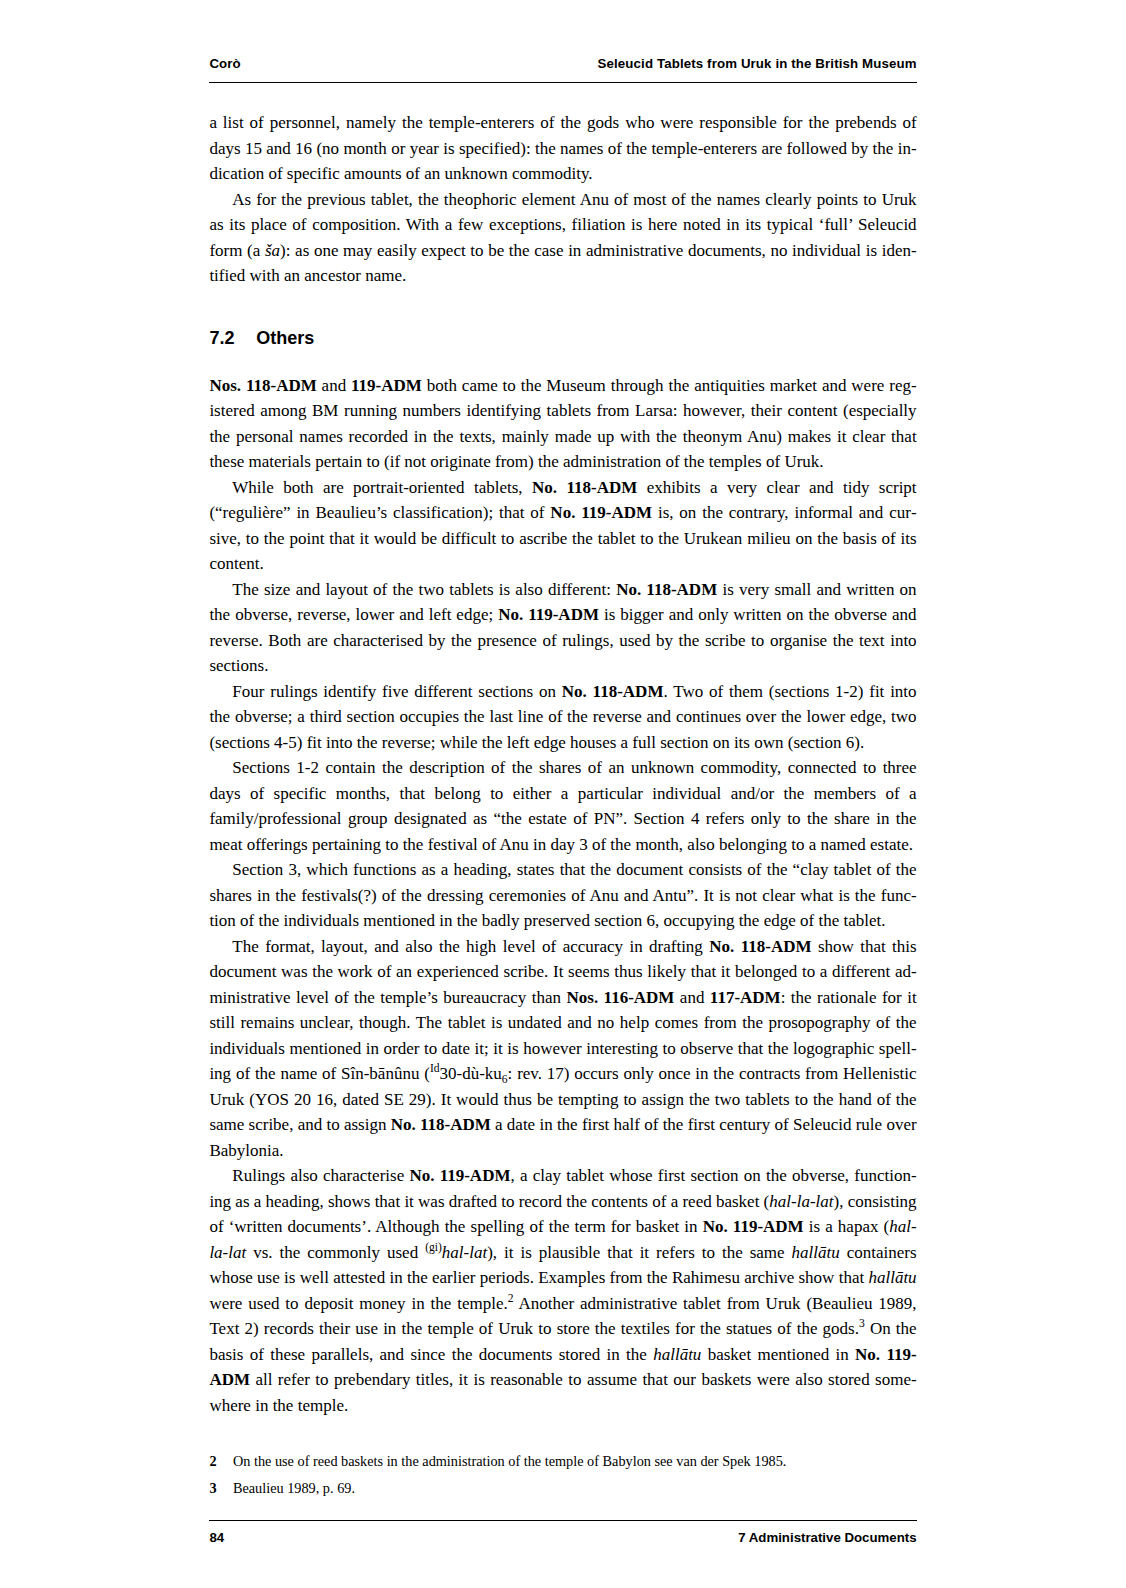Corò Seleucid Tablets from Uruk in the British Museum
a list of personnel, namely the temple-enterers of the gods who were responsible for the prebends of days 15 and 16 (no month or year is specified): the names of the temple-enterers are followed by the indication of specific amounts of an unknown commodity.
As for the previous tablet, the theophoric element Anu of most of the names clearly points to Uruk as its place of composition. With a few exceptions, filiation is here noted in its typical ‘full’ Seleucid form (a ša): as one may easily expect to be the case in administrative documents, no individual is identified with an ancestor name.
7.2 Others
Nos. 118-ADM and 119-ADM both came to the Museum through the antiquities market and were registered among BM running numbers identifying tablets from Larsa: however, their content (especially the personal names recorded in the texts, mainly made up with the theonym Anu) makes it clear that these materials pertain to (if not originate from) the administration of the temples of Uruk.
While both are portrait-oriented tablets, No. 118-ADM exhibits a very clear and tidy script (“regulière” in Beaulieu’s classification); that of No. 119-ADM is, on the contrary, informal and cursive, to the point that it would be difficult to ascribe the tablet to the Urukean milieu on the basis of its content.
The size and layout of the two tablets is also different: No. 118-ADM is very small and written on the obverse, reverse, lower and left edge; No. 119-ADM is bigger and only written on the obverse and reverse. Both are characterised by the presence of rulings, used by the scribe to organise the text into sections.
Four rulings identify five different sections on No. 118-ADM. Two of them (sections 1-2) fit into the obverse; a third section occupies the last line of the reverse and continues over the lower edge, two (sections 4-5) fit into the reverse; while the left edge houses a full section on its own (section 6).
Sections 1-2 contain the description of the shares of an unknown commodity, connected to three days of specific months, that belong to either a particular individual and/or the members of a family/professional group designated as “the estate of PN”. Section 4 refers only to the share in the meat offerings pertaining to the festival of Anu in day 3 of the month, also belonging to a named estate.
Section 3, which functions as a heading, states that the document consists of the “clay tablet of the shares in the festivals(?) of the dressing ceremonies of Anu and Antu”. It is not clear what is the function of the individuals mentioned in the badly preserved section 6, occupying the edge of the tablet.
The format, layout, and also the high level of accuracy in drafting No. 118-ADM show that this document was the work of an experienced scribe. It seems thus likely that it belonged to a different administrative level of the temple’s bureaucracy than Nos. 116-ADM and 117-ADM: the rationale for it still remains unclear, though. The tablet is undated and no help comes from the prosopography of the individuals mentioned in order to date it; it is however interesting to observe that the logographic spelling of the name of Sîn-bānûnu (Id30-dù-ku6: rev. 17) occurs only once in the contracts from Hellenistic Uruk (YOS 20 16, dated SE 29). It would thus be tempting to assign the two tablets to the hand of the same scribe, and to assign No. 118-ADM a date in the first half of the first century of Seleucid rule over Babylonia.
Rulings also characterise No. 119-ADM, a clay tablet whose first section on the obverse, functioning as a heading, shows that it was drafted to record the contents of a reed basket (hal-la-lat), consisting of ‘written documents’. Although the spelling of the term for basket in No. 119-ADM is a hapax (hal-la-lat vs. the commonly used (gi)hal-lat), it is plausible that it refers to the same hallātu containers whose use is well attested in the earlier periods. Examples from the Rahimesu archive show that hallātu were used to deposit money in the temple.2 Another administrative tablet from Uruk (Beaulieu 1989, Text 2) records their use in the temple of Uruk to store the textiles for the statues of the gods.3 On the basis of these parallels, and since the documents stored in the hallātu basket mentioned in No. 119-ADM all refer to prebendary titles, it is reasonable to assume that our baskets were also stored somewhere in the temple.
2 On the use of reed baskets in the administration of the temple of Babylon see van der Spek 1985.
3 Beaulieu 1989, p. 69.
84 7 Administrative Documents